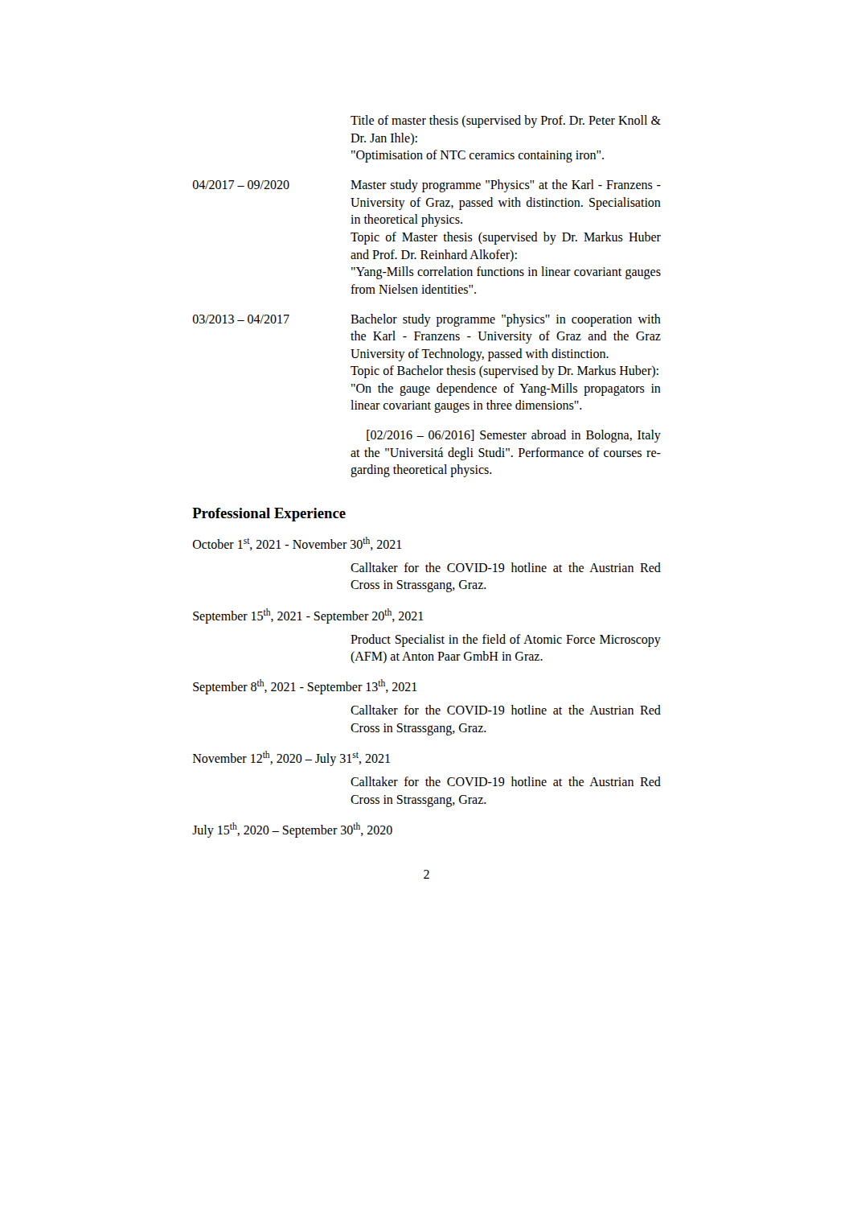Title of master thesis (supervised by Prof. Dr. Peter Knoll & Dr. Jan Ihle):
"Optimisation of NTC ceramics containing iron".
04/2017 – 09/2020
Master study programme "Physics" at the Karl - Franzens - University of Graz, passed with distinction. Specialisation in theoretical physics.
Topic of Master thesis (supervised by Dr. Markus Huber and Prof. Dr. Reinhard Alkofer):
"Yang-Mills correlation functions in linear covariant gauges from Nielsen identities".
03/2013 – 04/2017
Bachelor study programme "physics" in cooperation with the Karl - Franzens - University of Graz and the Graz University of Technology, passed with distinction.
Topic of Bachelor thesis (supervised by Dr. Markus Huber):
"On the gauge dependence of Yang-Mills propagators in linear covariant gauges in three dimensions".
[02/2016 – 06/2016] Semester abroad in Bologna, Italy at the "Universitá degli Studi". Performance of courses regarding theoretical physics.
Professional Experience
October 1st, 2021 - November 30th, 2021
Calltaker for the COVID-19 hotline at the Austrian Red Cross in Strassgang, Graz.
September 15th, 2021 - September 20th, 2021
Product Specialist in the field of Atomic Force Microscopy (AFM) at Anton Paar GmbH in Graz.
September 8th, 2021 - September 13th, 2021
Calltaker for the COVID-19 hotline at the Austrian Red Cross in Strassgang, Graz.
November 12th, 2020 – July 31st, 2021
Calltaker for the COVID-19 hotline at the Austrian Red Cross in Strassgang, Graz.
July 15th, 2020 – September 30th, 2020
2